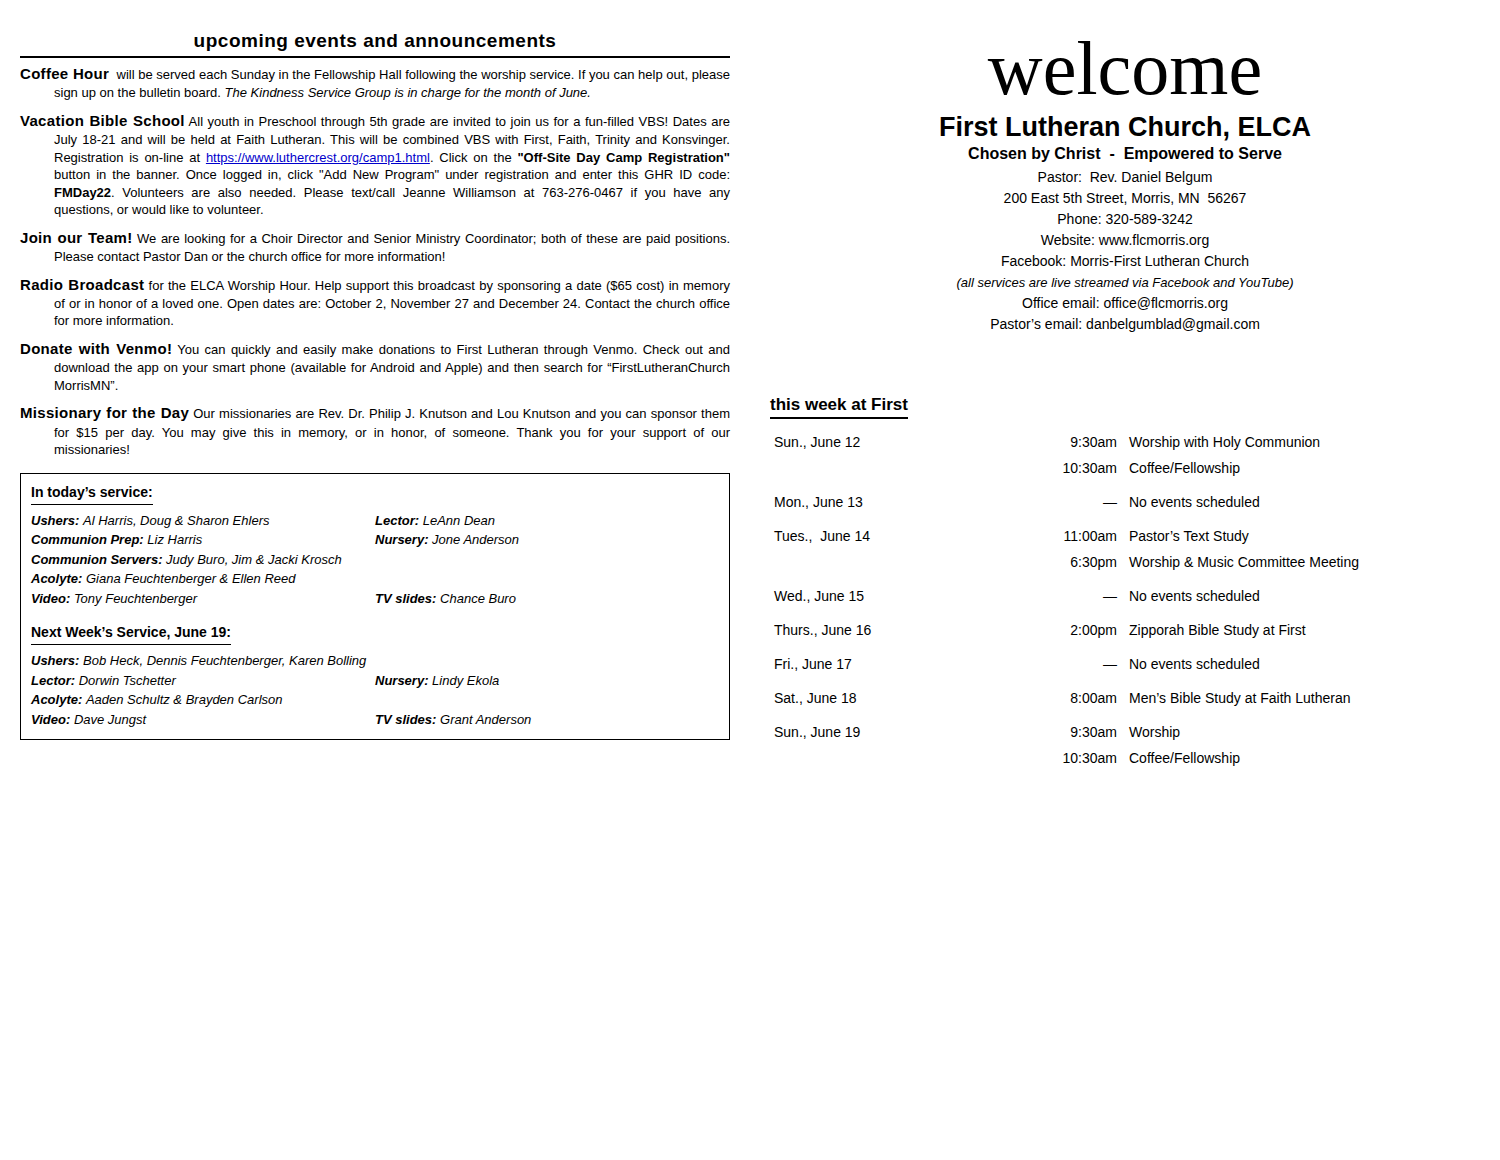upcoming events and announcements
Coffee Hour will be served each Sunday in the Fellowship Hall following the worship service. If you can help out, please sign up on the bulletin board. The Kindness Service Group is in charge for the month of June.
Vacation Bible School All youth in Preschool through 5th grade are invited to join us for a fun-filled VBS! Dates are July 18-21 and will be held at Faith Lutheran. This will be combined VBS with First, Faith, Trinity and Konsvinger. Registration is on-line at https://www.luthercrest.org/camp1.html. Click on the "Off-Site Day Camp Registration" button in the banner. Once logged in, click "Add New Program" under registration and enter this GHR ID code: FMDay22. Volunteers are also needed. Please text/call Jeanne Williamson at 763-276-0467 if you have any questions, or would like to volunteer.
Join our Team! We are looking for a Choir Director and Senior Ministry Coordinator; both of these are paid positions. Please contact Pastor Dan or the church office for more information!
Radio Broadcast for the ELCA Worship Hour. Help support this broadcast by sponsoring a date ($65 cost) in memory of or in honor of a loved one. Open dates are: October 2, November 27 and December 24. Contact the church office for more information.
Donate with Venmo! You can quickly and easily make donations to First Lutheran through Venmo. Check out and download the app on your smart phone (available for Android and Apple) and then search for “FirstLutheranChurch MorrisMN”.
Missionary for the Day Our missionaries are Rev. Dr. Philip J. Knutson and Lou Knutson and you can sponsor them for $15 per day. You may give this in memory, or in honor, of someone. Thank you for your support of our missionaries!
In today’s service:
Ushers: Al Harris, Doug & Sharon Ehlers
Lector: LeAnn Dean
Communion Prep: Liz Harris
Nursery: Jone Anderson
Communion Servers: Judy Buro, Jim & Jacki Krosch
Acolyte: Giana Feuchtenberger & Ellen Reed
Video: Tony Feuchtenberger
TV slides: Chance Buro
Next Week’s Service, June 19:
Ushers: Bob Heck, Dennis Feuchtenberger, Karen Bolling
Lector: Dorwin Tschetter
Nursery: Lindy Ekola
Acolyte: Aaden Schultz & Brayden Carlson
Video: Dave Jungst
TV slides: Grant Anderson
welcome
First Lutheran Church, ELCA
Chosen by Christ - Empowered to Serve
Pastor: Rev. Daniel Belgum
200 East 5th Street, Morris, MN 56267
Phone: 320-589-3242
Website: www.flcmorris.org
Facebook: Morris-First Lutheran Church
(all services are live streamed via Facebook and YouTube)
Office email: office@flcmorris.org
Pastor’s email: danbelgumblad@gmail.com
this week at First
| Sun., June 12 | 9:30am | Worship with Holy Communion |
| | 10:30am | Coffee/Fellowship |
| Mon., June 13 | — | No events scheduled |
| Tues., June 14 | 11:00am | Pastor’s Text Study |
| | 6:30pm | Worship & Music Committee Meeting |
| Wed., June 15 | — | No events scheduled |
| Thurs., June 16 | 2:00pm | Zipporah Bible Study at First |
| Fri., June 17 | — | No events scheduled |
| Sat., June 18 | 8:00am | Men’s Bible Study at Faith Lutheran |
| Sun., June 19 | 9:30am | Worship |
| | 10:30am | Coffee/Fellowship |